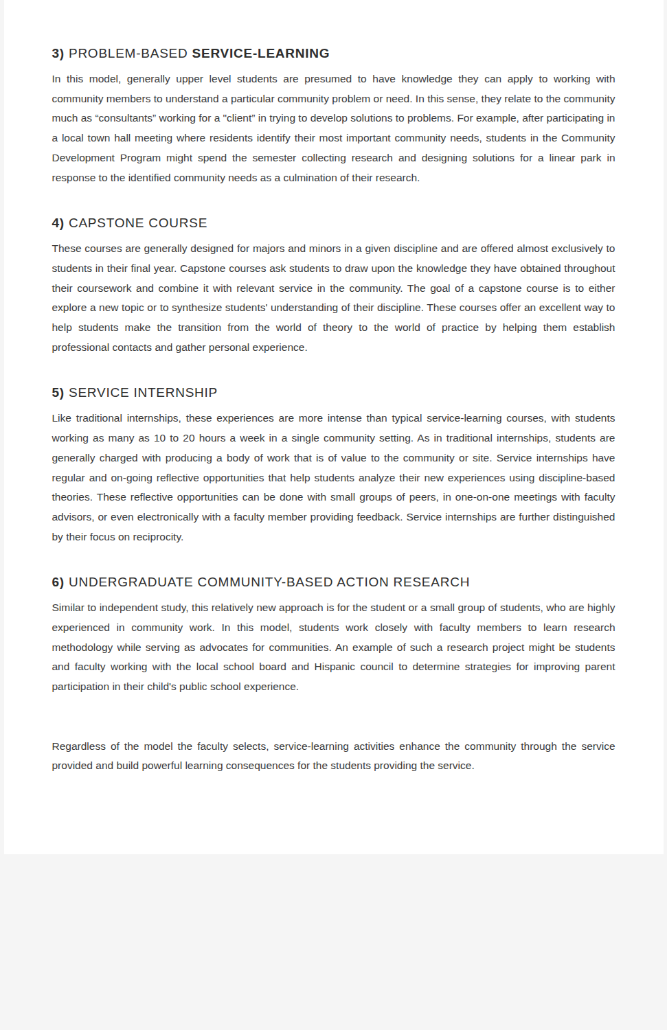3) PROBLEM-BASED SERVICE-LEARNING
In this model, generally upper level students are presumed to have knowledge they can apply to working with community members to understand a particular community problem or need. In this sense, they relate to the community much as “consultants” working for a "client” in trying to develop solutions to problems. For example, after participating in a local town hall meeting where residents identify their most important community needs, students in the Community Development Program might spend the semester collecting research and designing solutions for a linear park in response to the identified community needs as a culmination of their research.
4) CAPSTONE COURSE
These courses are generally designed for majors and minors in a given discipline and are offered almost exclusively to students in their final year. Capstone courses ask students to draw upon the knowledge they have obtained throughout their coursework and combine it with relevant service in the community. The goal of a capstone course is to either explore a new topic or to synthesize students' understanding of their discipline. These courses offer an excellent way to help students make the transition from the world of theory to the world of practice by helping them establish professional contacts and gather personal experience.
5) SERVICE INTERNSHIP
Like traditional internships, these experiences are more intense than typical service-learning courses, with students working as many as 10 to 20 hours a week in a single community setting. As in traditional internships, students are generally charged with producing a body of work that is of value to the community or site. Service internships have regular and on-going reflective opportunities that help students analyze their new experiences using discipline-based theories. These reflective opportunities can be done with small groups of peers, in one-on-one meetings with faculty advisors, or even electronically with a faculty member providing feedback. Service internships are further distinguished by their focus on reciprocity.
6) UNDERGRADUATE COMMUNITY-BASED ACTION RESEARCH
Similar to independent study, this relatively new approach is for the student or a small group of students, who are highly experienced in community work. In this model, students work closely with faculty members to learn research methodology while serving as advocates for communities. An example of such a research project might be students and faculty working with the local school board and Hispanic council to determine strategies for improving parent participation in their child's public school experience.
Regardless of the model the faculty selects, service-learning activities enhance the community through the service provided and build powerful learning consequences for the students providing the service.